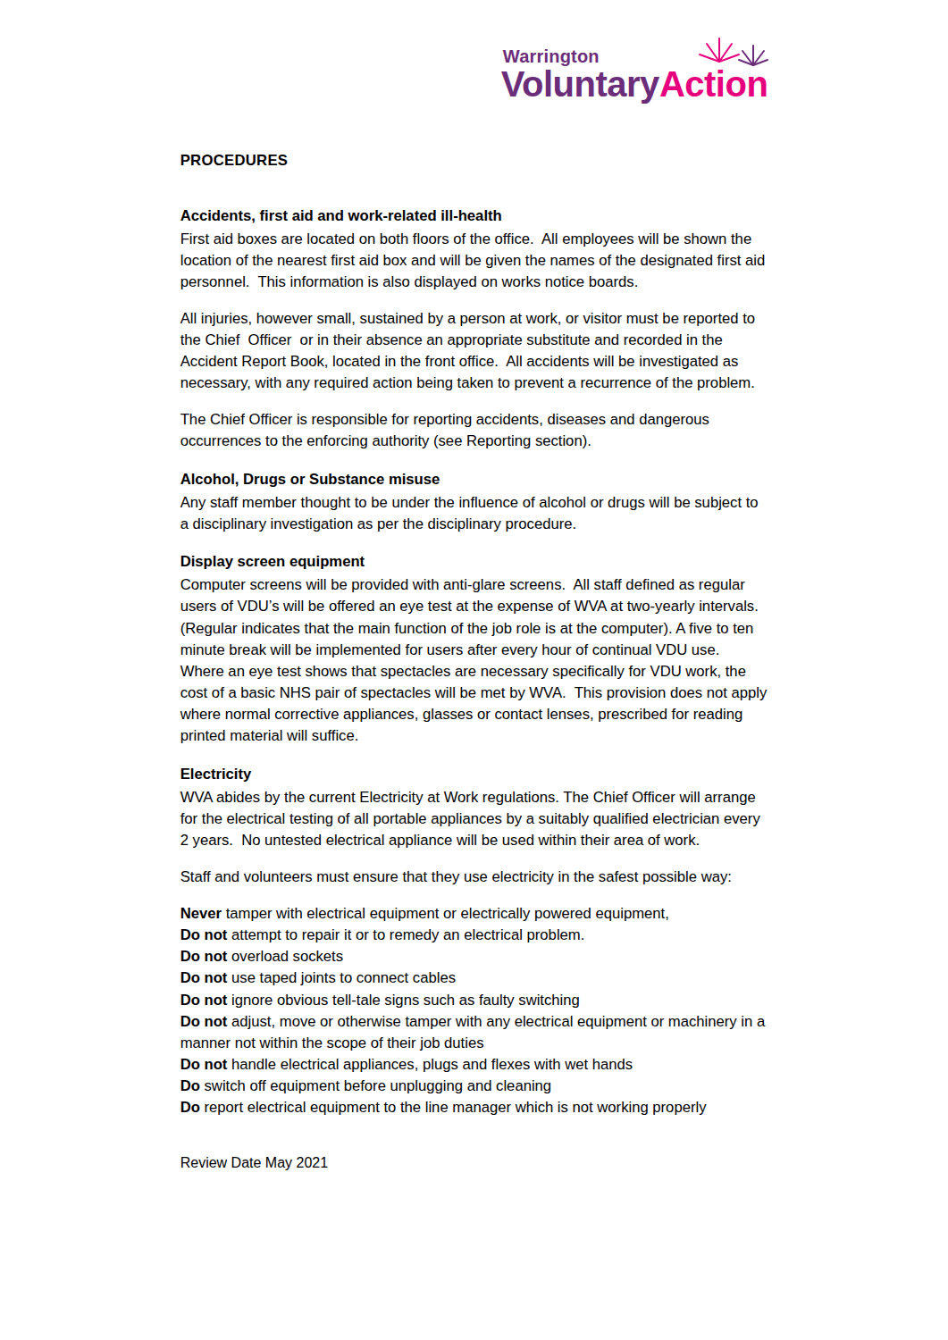Warrington
Voluntary Action
PROCEDURES
Accidents, first aid and work-related ill-health
First aid boxes are located on both floors of the office. All employees will be shown the location of the nearest first aid box and will be given the names of the designated first aid personnel. This information is also displayed on works notice boards.
All injuries, however small, sustained by a person at work, or visitor must be reported to the Chief Officer or in their absence an appropriate substitute and recorded in the Accident Report Book, located in the front office. All accidents will be investigated as necessary, with any required action being taken to prevent a recurrence of the problem.
The Chief Officer is responsible for reporting accidents, diseases and dangerous occurrences to the enforcing authority (see Reporting section).
Alcohol, Drugs or Substance misuse
Any staff member thought to be under the influence of alcohol or drugs will be subject to a disciplinary investigation as per the disciplinary procedure.
Display screen equipment
Computer screens will be provided with anti-glare screens. All staff defined as regular users of VDU’s will be offered an eye test at the expense of WVA at two-yearly intervals. (Regular indicates that the main function of the job role is at the computer). A five to ten minute break will be implemented for users after every hour of continual VDU use. Where an eye test shows that spectacles are necessary specifically for VDU work, the cost of a basic NHS pair of spectacles will be met by WVA. This provision does not apply where normal corrective appliances, glasses or contact lenses, prescribed for reading printed material will suffice.
Electricity
WVA abides by the current Electricity at Work regulations. The Chief Officer will arrange for the electrical testing of all portable appliances by a suitably qualified electrician every 2 years. No untested electrical appliance will be used within their area of work.
Staff and volunteers must ensure that they use electricity in the safest possible way:
Never tamper with electrical equipment or electrically powered equipment,
Do not attempt to repair it or to remedy an electrical problem.
Do not overload sockets
Do not use taped joints to connect cables
Do not ignore obvious tell-tale signs such as faulty switching
Do not adjust, move or otherwise tamper with any electrical equipment or machinery in a manner not within the scope of their job duties
Do not handle electrical appliances, plugs and flexes with wet hands
Do switch off equipment before unplugging and cleaning
Do report electrical equipment to the line manager which is not working properly
Review Date May 2021